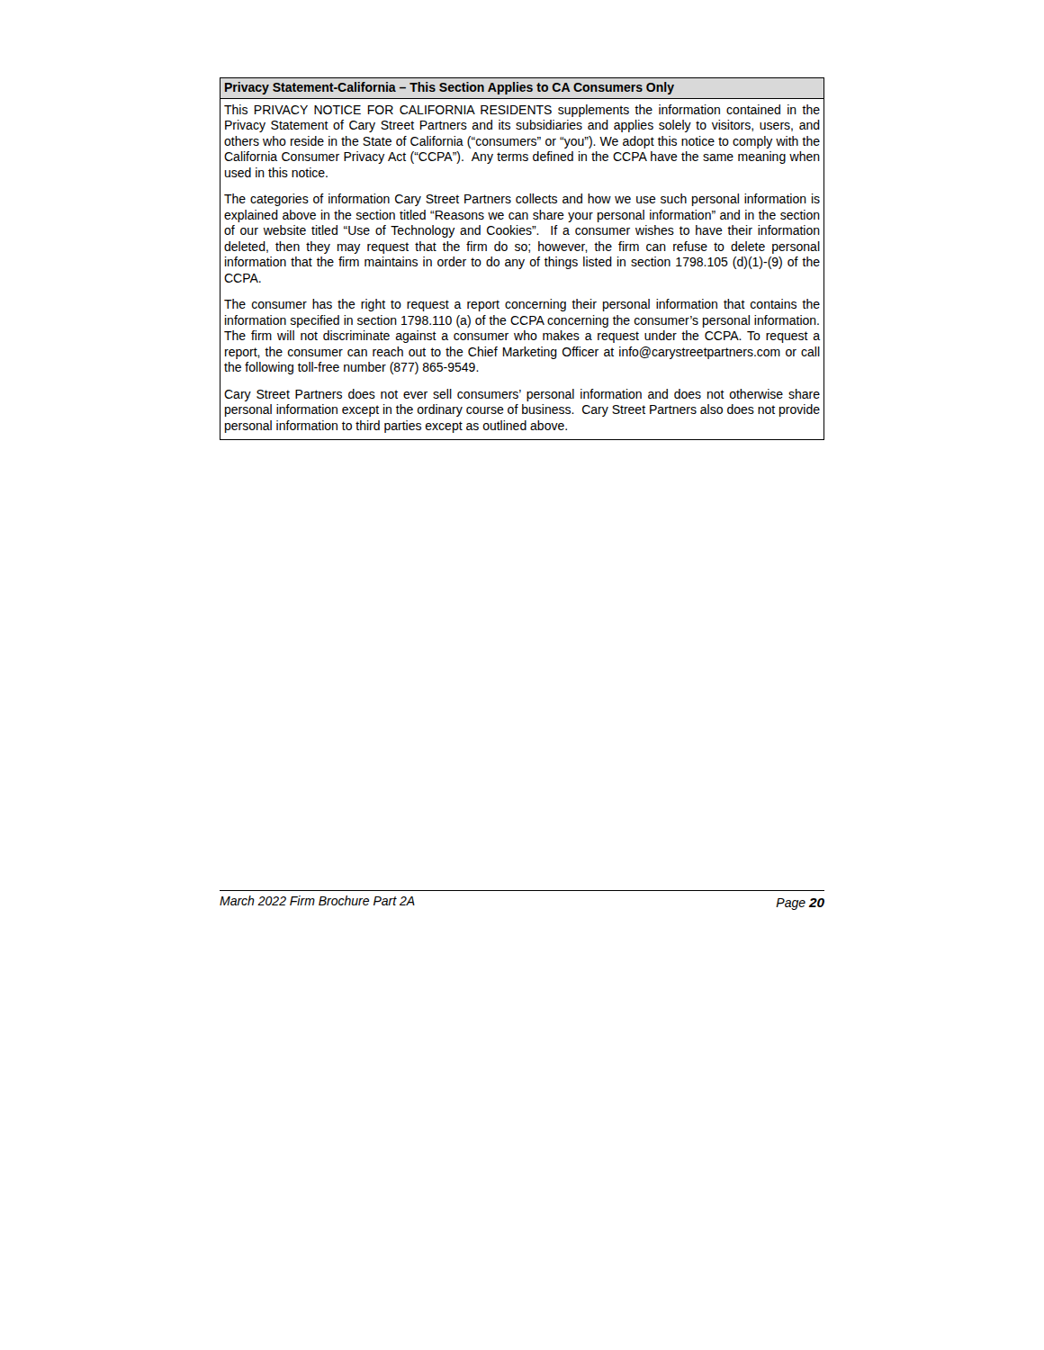| Privacy Statement-California – This Section Applies to CA Consumers Only |
| --- |
| This PRIVACY NOTICE FOR CALIFORNIA RESIDENTS supplements the information contained in the Privacy Statement of Cary Street Partners and its subsidiaries and applies solely to visitors, users, and others who reside in the State of California (“consumers” or “you”). We adopt this notice to comply with the California Consumer Privacy Act (“CCPA”). Any terms defined in the CCPA have the same meaning when used in this notice. The categories of information Cary Street Partners collects and how we use such personal information is explained above in the section titled “Reasons we can share your personal information” and in the section of our website titled “Use of Technology and Cookies”. If a consumer wishes to have their information deleted, then they may request that the firm do so; however, the firm can refuse to delete personal information that the firm maintains in order to do any of things listed in section 1798.105 (d)(1)-(9) of the CCPA. The consumer has the right to request a report concerning their personal information that contains the information specified in section 1798.110 (a) of the CCPA concerning the consumer’s personal information. The firm will not discriminate against a consumer who makes a request under the CCPA. To request a report, the consumer can reach out to the Chief Marketing Officer at info@carystreetpartners.com or call the following toll-free number (877) 865-9549. Cary Street Partners does not ever sell consumers’ personal information and does not otherwise share personal information except in the ordinary course of business. Cary Street Partners also does not provide personal information to third parties except as outlined above. |
March 2022 Firm Brochure Part 2A Page 20